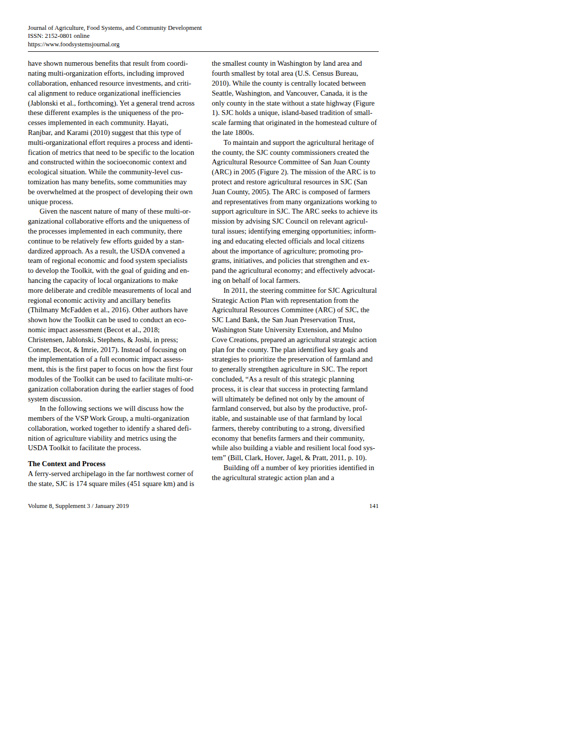Journal of Agriculture, Food Systems, and Community Development ISSN: 2152-0801 online https://www.foodsystemsjournal.org
have shown numerous benefits that result from coordinating multi-organization efforts, including improved collaboration, enhanced resource investments, and critical alignment to reduce organizational inefficiencies (Jablonski et al., forthcoming). Yet a general trend across these different examples is the uniqueness of the processes implemented in each community. Hayati, Ranjbar, and Karami (2010) suggest that this type of multi-organizational effort requires a process and identification of metrics that need to be specific to the location and constructed within the socioeconomic context and ecological situation. While the community-level customization has many benefits, some communities may be overwhelmed at the prospect of developing their own unique process.
Given the nascent nature of many of these multi-organizational collaborative efforts and the uniqueness of the processes implemented in each community, there continue to be relatively few efforts guided by a standardized approach. As a result, the USDA convened a team of regional economic and food system specialists to develop the Toolkit, with the goal of guiding and enhancing the capacity of local organizations to make more deliberate and credible measurements of local and regional economic activity and ancillary benefits (Thilmany McFadden et al., 2016). Other authors have shown how the Toolkit can be used to conduct an economic impact assessment (Becot et al., 2018; Christensen, Jablonski, Stephens, & Joshi, in press; Conner, Becot, & Imrie, 2017). Instead of focusing on the implementation of a full economic impact assessment, this is the first paper to focus on how the first four modules of the Toolkit can be used to facilitate multi-organization collaboration during the earlier stages of food system discussion.
In the following sections we will discuss how the members of the VSP Work Group, a multi-organization collaboration, worked together to identify a shared definition of agriculture viability and metrics using the USDA Toolkit to facilitate the process.
The Context and Process
A ferry-served archipelago in the far northwest corner of the state, SJC is 174 square miles (451 square km) and is the smallest county in Washington by land area and fourth smallest by total area (U.S. Census Bureau, 2010). While the county is centrally located between Seattle, Washington, and Vancouver, Canada, it is the only county in the state without a state highway (Figure 1). SJC holds a unique, island-based tradition of small-scale farming that originated in the homestead culture of the late 1800s.
To maintain and support the agricultural heritage of the county, the SJC county commissioners created the Agricultural Resource Committee of San Juan County (ARC) in 2005 (Figure 2). The mission of the ARC is to protect and restore agricultural resources in SJC (San Juan County, 2005). The ARC is composed of farmers and representatives from many organizations working to support agriculture in SJC. The ARC seeks to achieve its mission by advising SJC Council on relevant agricultural issues; identifying emerging opportunities; informing and educating elected officials and local citizens about the importance of agriculture; promoting programs, initiatives, and policies that strengthen and expand the agricultural economy; and effectively advocating on behalf of local farmers.
In 2011, the steering committee for SJC Agricultural Strategic Action Plan with representation from the Agricultural Resources Committee (ARC) of SJC, the SJC Land Bank, the San Juan Preservation Trust, Washington State University Extension, and Mulno Cove Creations, prepared an agricultural strategic action plan for the county. The plan identified key goals and strategies to prioritize the preservation of farmland and to generally strengthen agriculture in SJC. The report concluded, “As a result of this strategic planning process, it is clear that success in protecting farmland will ultimately be defined not only by the amount of farmland conserved, but also by the productive, profitable, and sustainable use of that farmland by local farmers, thereby contributing to a strong, diversified economy that benefits farmers and their community, while also building a viable and resilient local food system” (Bill, Clark, Hover, Jagel, & Pratt, 2011, p. 10).
Building off a number of key priorities identified in the agricultural strategic action plan and a
Volume 8, Supplement 3 / January 2019 141